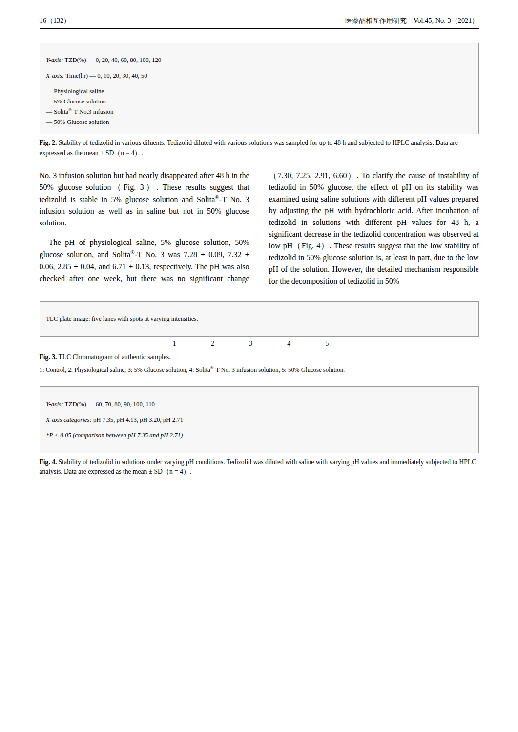16（132） 医薬品相互作用研究　Vol.45, No. 3（2021）
Y-axis: TZD(%) — 0, 20, 40, 60, 80, 100, 120
X-axis: Time(hr) — 0, 10, 20, 30, 40, 50
— Physiological saline
— 5% Glucose solution
— Solita®-T No.3 infusion
— 50% Glucose solution
Fig. 2. Stability of tedizolid in various diluents. Tedizolid diluted with various solutions was sampled for up to 48 h and subjected to HPLC analysis. Data are expressed as the mean ± SD（n = 4）.
No. 3 infusion solution but had nearly disappeared after 48 h in the 50% glucose solution（Fig. 3）. These results suggest that tedizolid is stable in 5% glucose solution and Solita®-T No. 3 infusion solution as well as in saline but not in 50% glucose solution.
The pH of physiological saline, 5% glucose solution, 50% glucose solution, and Solita®-T No. 3 was 7.28 ± 0.09, 7.32 ± 0.06, 2.85 ± 0.04, and 6.71 ± 0.13, respectively. The pH was also checked after one week, but there was no significant change（7.30, 7.25, 2.91, 6.60）. To clarify the cause of instability of tedizolid in 50% glucose, the effect of pH on its stability was examined using saline solutions with different pH values prepared by adjusting the pH with hydrochloric acid. After incubation of tedizolid in solutions with different pH values for 48 h, a significant decrease in the tedizolid concentration was observed at low pH（Fig. 4）. These results suggest that the low stability of tedizolid in 50% glucose solution is, at least in part, due to the low pH of the solution. However, the detailed mechanism responsible for the decomposition of tedizolid in 50%
TLC plate image: five lanes with spots at varying intensities.
1 2 3 4 5
Fig. 3. TLC Chromatogram of authentic samples.
1: Control, 2: Physiological saline, 3: 5% Glucose solution, 4: Solita®-T No. 3 infusion solution, 5: 50% Glucose solution.
Y-axis: TZD(%) — 60, 70, 80, 90, 100, 110
X-axis categories: pH 7.35, pH 4.13, pH 3.20, pH 2.71
*P < 0.05 (comparison between pH 7.35 and pH 2.71)
Fig. 4. Stability of tedizolid in solutions under varying pH conditions. Tedizolid was diluted with saline with varying pH values and immediately subjected to HPLC analysis. Data are expressed as the mean ± SD（n = 4）.